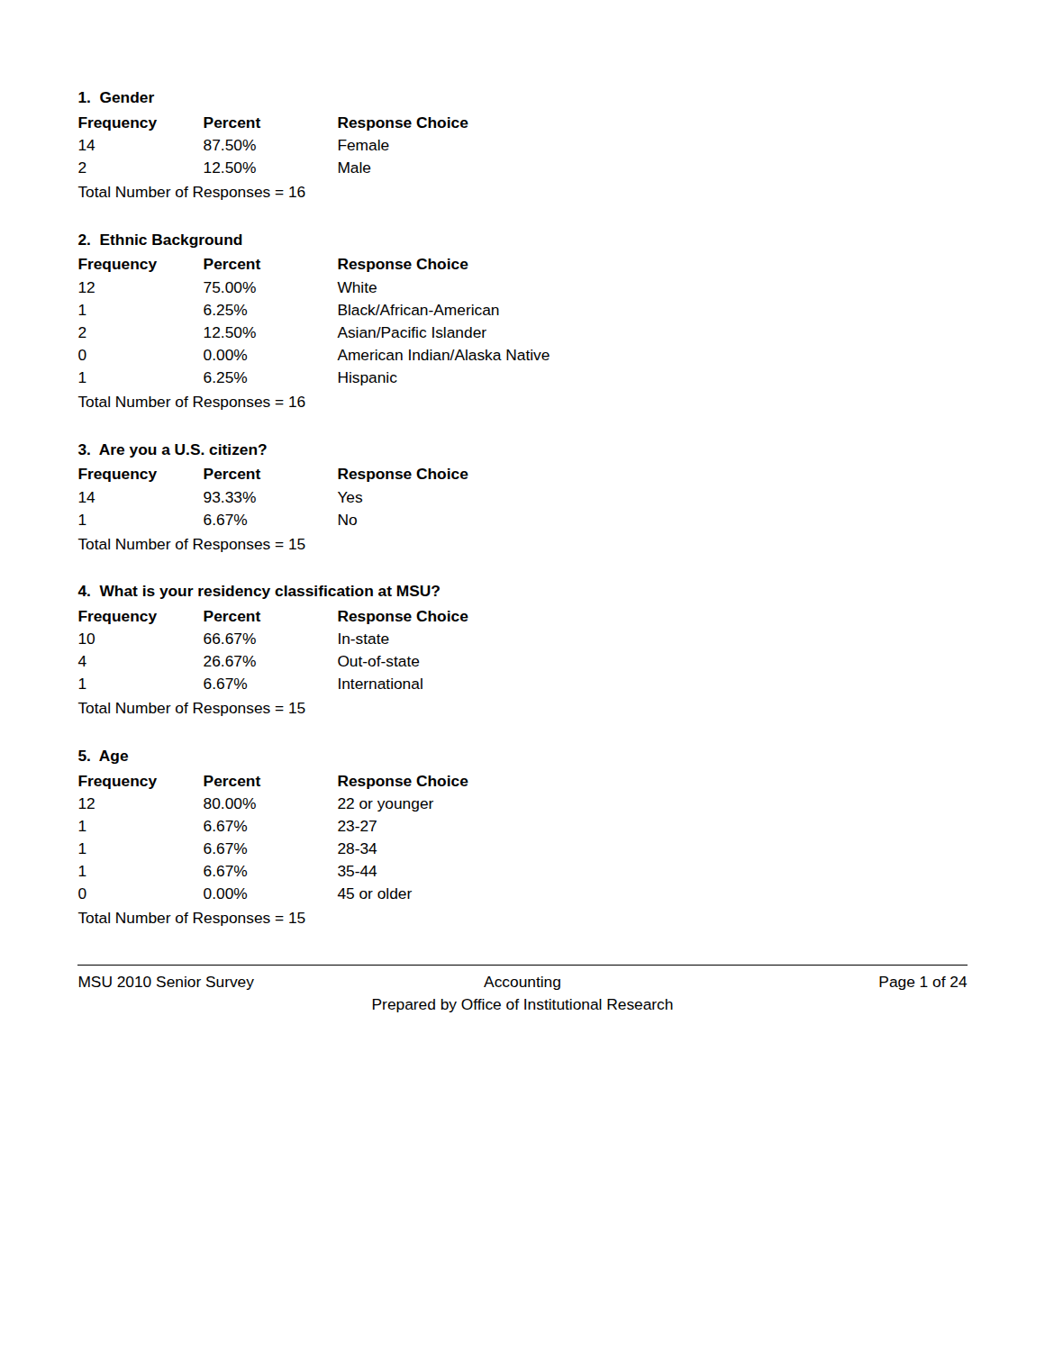1. Gender
| Frequency | Percent | Response Choice |
| --- | --- | --- |
| 14 | 87.50% | Female |
| 2 | 12.50% | Male |
Total Number of Responses = 16
2. Ethnic Background
| Frequency | Percent | Response Choice |
| --- | --- | --- |
| 12 | 75.00% | White |
| 1 | 6.25% | Black/African-American |
| 2 | 12.50% | Asian/Pacific Islander |
| 0 | 0.00% | American Indian/Alaska Native |
| 1 | 6.25% | Hispanic |
Total Number of Responses = 16
3. Are you a U.S. citizen?
| Frequency | Percent | Response Choice |
| --- | --- | --- |
| 14 | 93.33% | Yes |
| 1 | 6.67% | No |
Total Number of Responses = 15
4. What is your residency classification at MSU?
| Frequency | Percent | Response Choice |
| --- | --- | --- |
| 10 | 66.67% | In-state |
| 4 | 26.67% | Out-of-state |
| 1 | 6.67% | International |
Total Number of Responses = 15
5. Age
| Frequency | Percent | Response Choice |
| --- | --- | --- |
| 12 | 80.00% | 22 or younger |
| 1 | 6.67% | 23-27 |
| 1 | 6.67% | 28-34 |
| 1 | 6.67% | 35-44 |
| 0 | 0.00% | 45 or older |
Total Number of Responses = 15
| MSU 2010 Senior Survey | Accounting | Page 1 of 24 |
| | Prepared by Office of Institutional Research | |